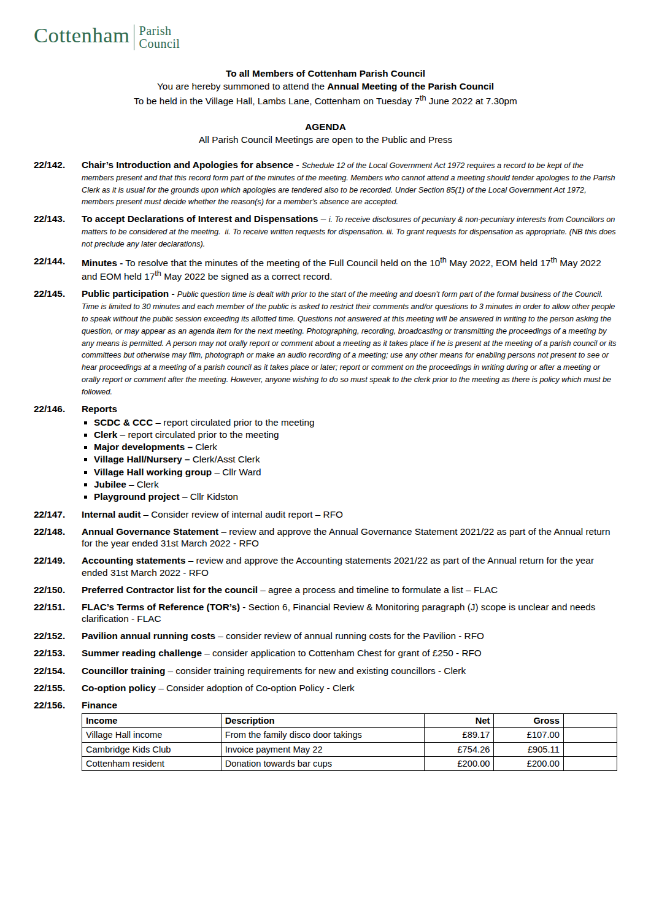CottenhamParish
Council
To all Members of Cottenham Parish Council
You are hereby summoned to attend the Annual Meeting of the Parish Council
To be held in the Village Hall, Lambs Lane, Cottenham on Tuesday 7th June 2022 at 7.30pm
AGENDA
All Parish Council Meetings are open to the Public and Press
| 22/142. | Chair’s Introduction and Apologies for absence - Schedule 12 of the Local Government Act 1972 requires a record to be kept of the members present and that this record form part of the minutes of the meeting. Members who cannot attend a meeting should tender apologies to the Parish Clerk as it is usual for the grounds upon which apologies are tendered also to be recorded. Under Section 85(1) of the Local Government Act 1972, members present must decide whether the reason(s) for a member's absence are accepted. |
| 22/143. | To accept Declarations of Interest and Dispensations – i. To receive disclosures of pecuniary & non-pecuniary interests from Councillors on matters to be considered at the meeting. ii. To receive written requests for dispensation. iii. To grant requests for dispensation as appropriate. (NB this does not preclude any later declarations). |
| 22/144. | Minutes - To resolve that the minutes of the meeting of the Full Council held on the 10 th May 2022, EOM held 17 th May 2022 and EOM held 17 th May 2022 be signed as a correct record. |
| 22/145. | Public participation - Public question time is dealt with prior to the start of the meeting and doesn’t form part of the formal business of the Council. Time is limited to 30 minutes and each member of the public is asked to restrict their comments and/or questions to 3 minutes in order to allow other people to speak without the public session exceeding its allotted time. Questions not answered at this meeting will be answered in writing to the person asking the question, or may appear as an agenda item for the next meeting. Photographing, recording, broadcasting or transmitting the proceedings of a meeting by any means is permitted. A person may not orally report or comment about a meeting as it takes place if he is present at the meeting of a parish council or its committees but otherwise may film, photograph or make an audio recording of a meeting; use any other means for enabling persons not present to see or hear proceedings at a meeting of a parish council as it takes place or later; report or comment on the proceedings in writing during or after a meeting or orally report or comment after the meeting. However, anyone wishing to do so must speak to the clerk prior to the meeting as there is policy which must be followed. |
| 22/146. | Reports SCDC & CCC – report circulated prior to the meeting Clerk – report circulated prior to the meeting Major developments – Clerk Village Hall/Nursery – Clerk/Asst Clerk Village Hall working group – Cllr Ward Jubilee – Clerk Playground project – Cllr Kidston |
| 22/147. | Internal audit – Consider review of internal audit report – RFO |
| 22/148. | Annual Governance Statement – review and approve the Annual Governance Statement 2021/22 as part of the Annual return for the year ended 31st March 2022 - RFO |
| 22/149. | Accounting statements – review and approve the Accounting statements 2021/22 as part of the Annual return for the year ended 31st March 2022 - RFO |
| 22/150. | Preferred Contractor list for the council – agree a process and timeline to formulate a list – FLAC |
| 22/151. | FLAC’s Terms of Reference (TOR’s) - Section 6, Financial Review & Monitoring paragraph (J) scope is unclear and needs clarification - FLAC |
| 22/152. | Pavilion annual running costs – consider review of annual running costs for the Pavilion - RFO |
| 22/153. | Summer reading challenge – consider application to Cottenham Chest for grant of £250 - RFO |
| 22/154. | Councillor training – consider training requirements for new and existing councillors - Clerk |
| 22/155. | Co-option policy – Consider adoption of Co-option Policy - Clerk |
| 22/156. | Finance / Income / Description / Net / Gross / / / --- / --- / --- / --- / --- / / Village Hall income / From the family disco door takings / £89.17 / £107.00 / / / Cambridge Kids Club / Invoice payment May 22 / £754.26 / £905.11 / / / Cottenham resident / Donation towards bar cups / £200.00 / £200.00 / / |